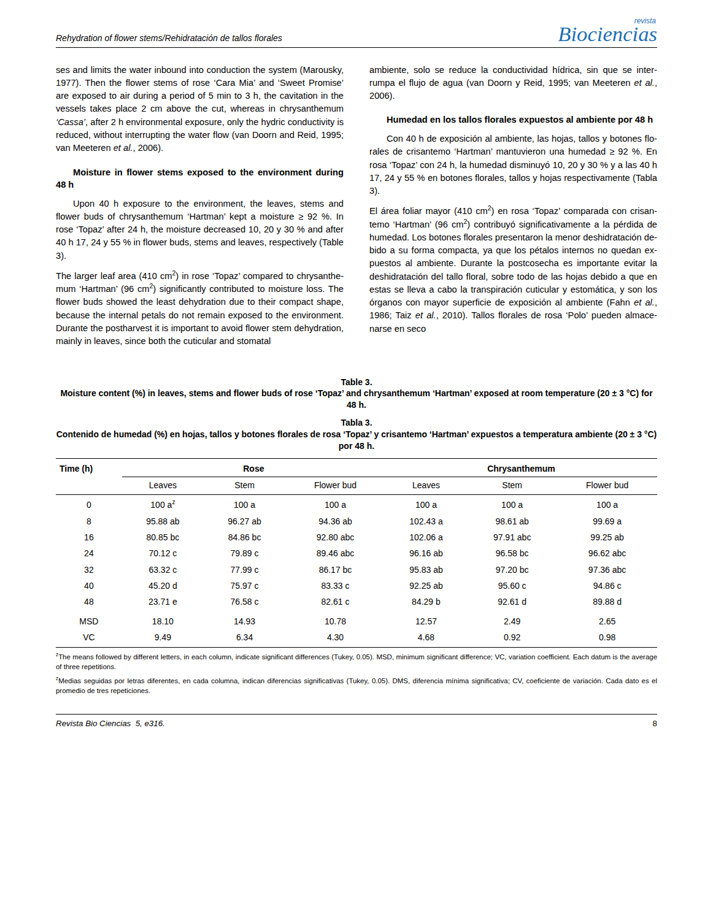Rehydration of flower stems/Rehidratación de tallos florales
revista Bio ciencias
ses and limits the water inbound into conduction the system (Marousky, 1977). Then the flower stems of rose ‘Cara Mia’ and ‘Sweet Promise’ are exposed to air during a period of 5 min to 3 h, the cavitation in the vessels takes place 2 cm above the cut, whereas in chrysanthemum ‘Cassa’, after 2 h environmental exposure, only the hydric conductivity is reduced, without interrupting the water flow (van Doorn and Reid, 1995; van Meeteren et al., 2006).
Moisture in flower stems exposed to the environment during 48 h
Upon 40 h exposure to the environment, the leaves, stems and flower buds of chrysanthemum ‘Hartman’ kept a moisture ≥ 92 %. In rose ‘Topaz’ after 24 h, the moisture decreased 10, 20 y 30 % and after 40 h 17, 24 y 55 % in flower buds, stems and leaves, respectively (Table 3).
The larger leaf area (410 cm2) in rose ‘Topaz’ compared to chrysanthemum ‘Hartman’ (96 cm2) significantly contributed to moisture loss. The flower buds showed the least dehydration due to their compact shape, because the internal petals do not remain exposed to the environment. Durante the postharvest it is important to avoid flower stem dehydration, mainly in leaves, since both the cuticular and stomatal
ambiente, solo se reduce la conductividad hídrica, sin que se interrumpa el flujo de agua (van Doorn y Reid, 1995; van Meeteren et al., 2006).
Humedad en los tallos florales expuestos al ambiente por 48 h
Con 40 h de exposición al ambiente, las hojas, tallos y botones florales de crisantemo ‘Hartman’ mantuvieron una humedad ≥ 92 %. En rosa ‘Topaz’ con 24 h, la humedad disminuyó 10, 20 y 30 % y a las 40 h 17, 24 y 55 % en botones florales, tallos y hojas respectivamente (Tabla 3).
El área foliar mayor (410 cm2) en rosa ‘Topaz’ comparada con crisantemo ‘Hartman’ (96 cm2) contribuyó significativamente a la pérdida de humedad. Los botones florales presentaron la menor deshidratación debido a su forma compacta, ya que los pétalos internos no quedan expuestos al ambiente. Durante la postcosecha es importante evitar la deshidratación del tallo floral, sobre todo de las hojas debido a que en estas se lleva a cabo la transpiración cuticular y estomática, y son los órganos con mayor superficie de exposición al ambiente (Fahn et al., 1986; Taiz et al., 2010). Tallos florales de rosa ‘Polo’ pueden almacenarse en seco
Table 3.
Moisture content (%) in leaves, stems and flower buds of rose ‘Topaz’ and chrysanthemum ‘Hartman’ exposed at room temperature (20 ± 3 °C) for 48 h.
Tabla 3.
Contenido de humedad (%) en hojas, tallos y botones florales de rosa ‘Topaz’ y crisantemo ‘Hartman’ expuestos a temperatura ambiente (20 ± 3 °C) por 48 h.
| Time (h) | Rose | Chrysanthemum |
| --- | --- | --- |
| | Leaves | Stem | Flower bud | Leaves | Stem | Flower bud |
| 0 | 100 a z | 100 a | 100 a | 100 a | 100 a | 100 a |
| 8 | 95.88 ab | 96.27 ab | 94.36 ab | 102.43 a | 98.61 ab | 99.69 a |
| 16 | 80.85 bc | 84.86 bc | 92.80 abc | 102.06 a | 97.91 abc | 99.25 ab |
| 24 | 70.12 c | 79.89 c | 89.46 abc | 96.16 ab | 96.58 bc | 96.62 abc |
| 32 | 63.32 c | 77.99 c | 86.17 bc | 95.83 ab | 97.20 bc | 97.36 abc |
| 40 | 45.20 d | 75.97 c | 83.33 c | 92.25 ab | 95.60 c | 94.86 c |
| 48 | 23.71 e | 76.58 c | 82.61 c | 84.29 b | 92.61 d | 89.88 d |
| MSD | 18.10 | 14.93 | 10.78 | 12.57 | 2.49 | 2.65 |
| VC | 9.49 | 6.34 | 4.30 | 4.68 | 0.92 | 0.98 |
zThe means followed by different letters, in each column, indicate significant differences (Tukey, 0.05). MSD, minimum significant difference; VC, variation coefficient. Each datum is the average of three repetitions.
zMedias seguidas por letras diferentes, en cada columna, indican diferencias significativas (Tukey, 0.05). DMS, diferencia mínima significativa; CV, coeficiente de variación. Cada dato es el promedio de tres repeticiones.
Revista Bio Ciencias 5, e316.
8